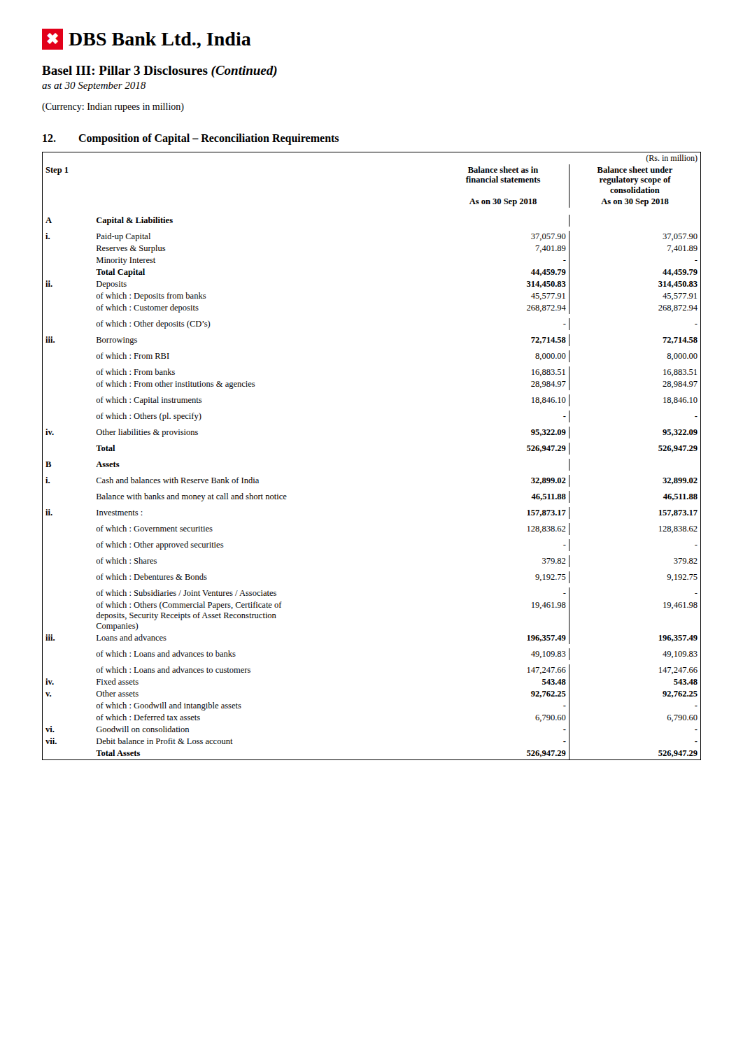✖ DBS Bank Ltd., India
Basel III: Pillar 3 Disclosures (Continued)
as at 30 September 2018
(Currency: Indian rupees in million)
12. Composition of Capital – Reconciliation Requirements
| | (Rs. in million) |
| Step 1 | | Balance sheet as in financial statements | Balance sheet under regulatory scope of consolidation |
| | | As on 30 Sep 2018 | As on 30 Sep 2018 |
| A | Capital & Liabilities | | |
| i. | Paid-up Capital | 37,057.90 | 37,057.90 |
| | Reserves & Surplus | 7,401.89 | 7,401.89 |
| | Minority Interest | - | - |
| | Total Capital | 44,459.79 | 44,459.79 |
| ii. | Deposits | 314,450.83 | 314,450.83 |
| | of which : Deposits from banks | 45,577.91 | 45,577.91 |
| | of which : Customer deposits | 268,872.94 | 268,872.94 |
| | of which : Other deposits (CD’s) | - | - |
| iii. | Borrowings | 72,714.58 | 72,714.58 |
| | of which : From RBI | 8,000.00 | 8,000.00 |
| | of which : From banks | 16,883.51 | 16,883.51 |
| | of which : From other institutions & agencies | 28,984.97 | 28,984.97 |
| | of which : Capital instruments | 18,846.10 | 18,846.10 |
| | of which : Others (pl. specify) | - | - |
| iv. | Other liabilities & provisions | 95,322.09 | 95,322.09 |
| | Total | 526,947.29 | 526,947.29 |
| B | Assets | | |
| i. | Cash and balances with Reserve Bank of India | 32,899.02 | 32,899.02 |
| | Balance with banks and money at call and short notice | 46,511.88 | 46,511.88 |
| ii. | Investments : | 157,873.17 | 157,873.17 |
| | of which : Government securities | 128,838.62 | 128,838.62 |
| | of which : Other approved securities | - | - |
| | of which : Shares | 379.82 | 379.82 |
| | of which : Debentures & Bonds | 9,192.75 | 9,192.75 |
| | of which : Subsidiaries / Joint Ventures / Associates | - | - |
| | of which : Others (Commercial Papers, Certificate of deposits, Security Receipts of Asset Reconstruction Companies) | 19,461.98 | 19,461.98 |
| iii. | Loans and advances | 196,357.49 | 196,357.49 |
| | of which : Loans and advances to banks | 49,109.83 | 49,109.83 |
| | of which : Loans and advances to customers | 147,247.66 | 147,247.66 |
| iv. | Fixed assets | 543.48 | 543.48 |
| v. | Other assets | 92,762.25 | 92,762.25 |
| | of which : Goodwill and intangible assets | - | - |
| | of which : Deferred tax assets | 6,790.60 | 6,790.60 |
| vi. | Goodwill on consolidation | - | - |
| vii. | Debit balance in Profit & Loss account | - | - |
| | Total Assets | 526,947.29 | 526,947.29 |